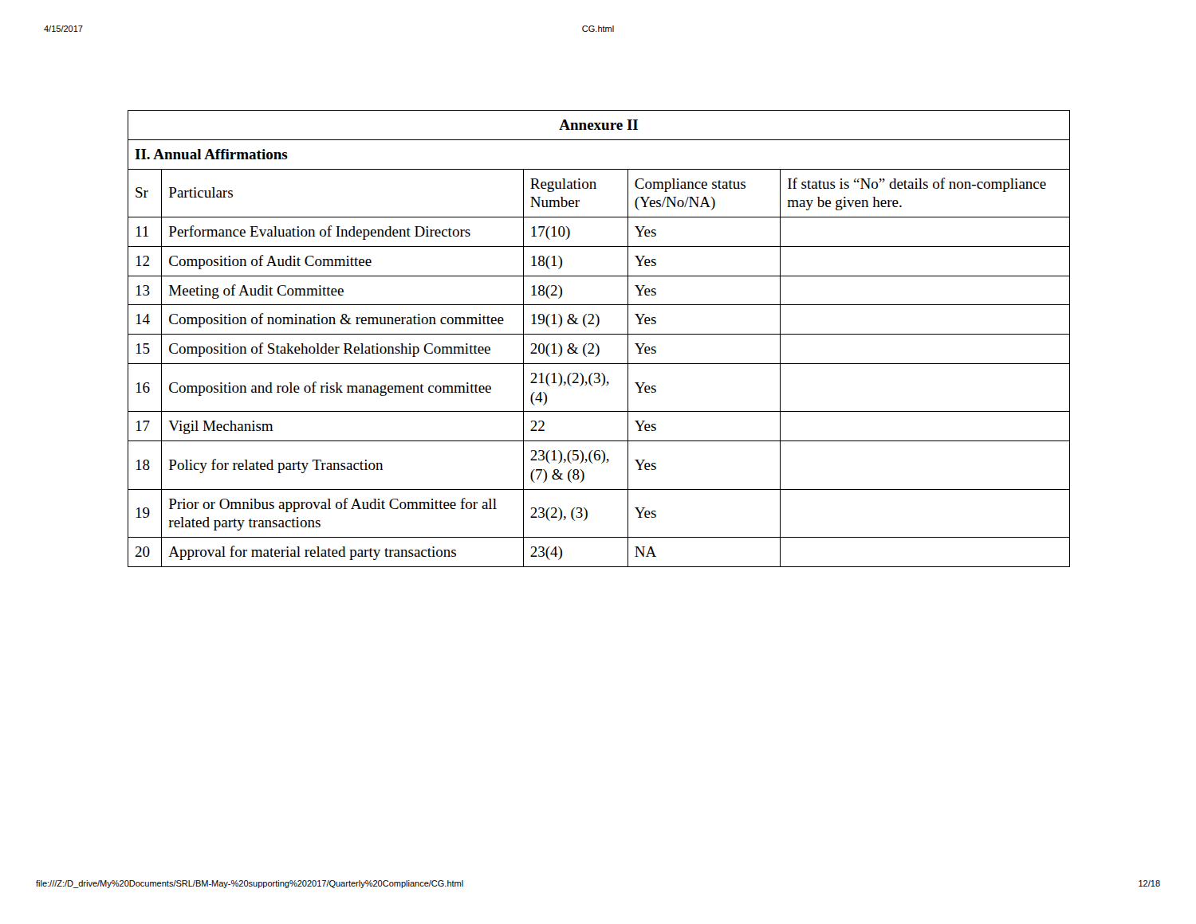4/15/2017 CG.html
| Annexure II |
| II. Annual Affirmations |
| Sr | Particulars | Regulation Number | Compliance status (Yes/No/NA) | If status is “No” details of non-compliance may be given here. |
| 11 | Performance Evaluation of Independent Directors | 17(10) | Yes | |
| 12 | Composition of Audit Committee | 18(1) | Yes | |
| 13 | Meeting of Audit Committee | 18(2) | Yes | |
| 14 | Composition of nomination & remuneration committee | 19(1) & (2) | Yes | |
| 15 | Composition of Stakeholder Relationship Committee | 20(1) & (2) | Yes | |
| 16 | Composition and role of risk management committee | 21(1),(2),(3),(4) | Yes | |
| 17 | Vigil Mechanism | 22 | Yes | |
| 18 | Policy for related party Transaction | 23(1),(5),(6),(7) & (8) | Yes | |
| 19 | Prior or Omnibus approval of Audit Committee for all related party transactions | 23(2), (3) | Yes | |
| 20 | Approval for material related party transactions | 23(4) | NA | |
file:///Z:/D_drive/My%20Documents/SRL/BM-May-%20supporting%202017/Quarterly%20Compliance/CG.html 12/18